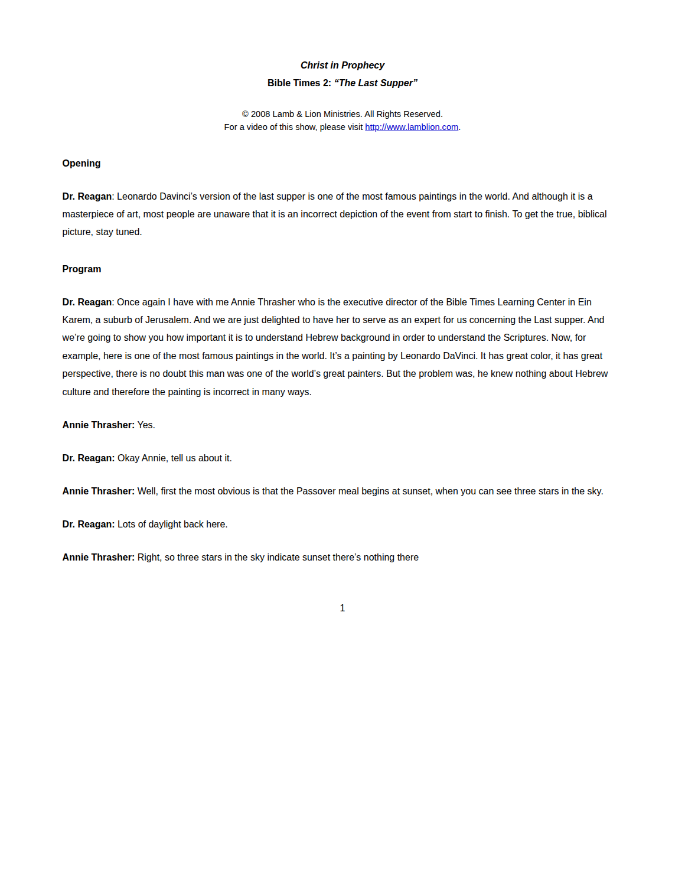Christ in Prophecy
Bible Times 2: “The Last Supper”
© 2008 Lamb & Lion Ministries. All Rights Reserved.
For a video of this show, please visit http://www.lamblion.com.
Opening
Dr. Reagan: Leonardo Davinci’s version of the last supper is one of the most famous paintings in the world. And although it is a masterpiece of art, most people are unaware that it is an incorrect depiction of the event from start to finish. To get the true, biblical picture, stay tuned.
Program
Dr. Reagan: Once again I have with me Annie Thrasher who is the executive director of the Bible Times Learning Center in Ein Karem, a suburb of Jerusalem. And we are just delighted to have her to serve as an expert for us concerning the Last supper. And we’re going to show you how important it is to understand Hebrew background in order to understand the Scriptures. Now, for example, here is one of the most famous paintings in the world. It’s a painting by Leonardo DaVinci. It has great color, it has great perspective, there is no doubt this man was one of the world’s great painters. But the problem was, he knew nothing about Hebrew culture and therefore the painting is incorrect in many ways.
Annie Thrasher: Yes.
Dr. Reagan: Okay Annie, tell us about it.
Annie Thrasher: Well, first the most obvious is that the Passover meal begins at sunset, when you can see three stars in the sky.
Dr. Reagan: Lots of daylight back here.
Annie Thrasher: Right, so three stars in the sky indicate sunset there’s nothing there
1